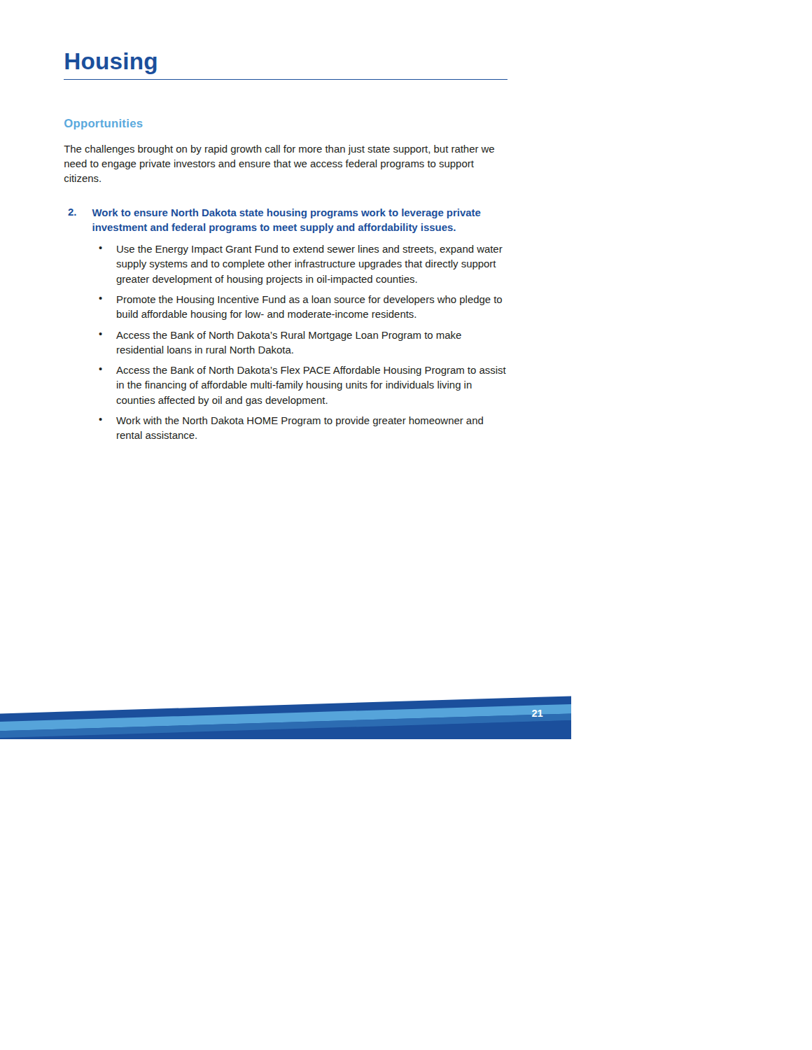Housing
Opportunities
The challenges brought on by rapid growth call for more than just state support, but rather we need to engage private investors and ensure that we access federal programs to support citizens.
Work to ensure North Dakota state housing programs work to leverage private investment and federal programs to meet supply and affordability issues.
Use the Energy Impact Grant Fund to extend sewer lines and streets, expand water supply systems and to complete other infrastructure upgrades that directly support greater development of housing projects in oil-impacted counties.
Promote the Housing Incentive Fund as a loan source for developers who pledge to build affordable housing for low- and moderate-income residents.
Access the Bank of North Dakota’s Rural Mortgage Loan Program to make residential loans in rural North Dakota.
Access the Bank of North Dakota’s Flex PACE Affordable Housing Program to assist in the financing of affordable multi-family housing units for individuals living in counties affected by oil and gas development.
Work with the North Dakota HOME Program to provide greater homeowner and rental assistance.
21